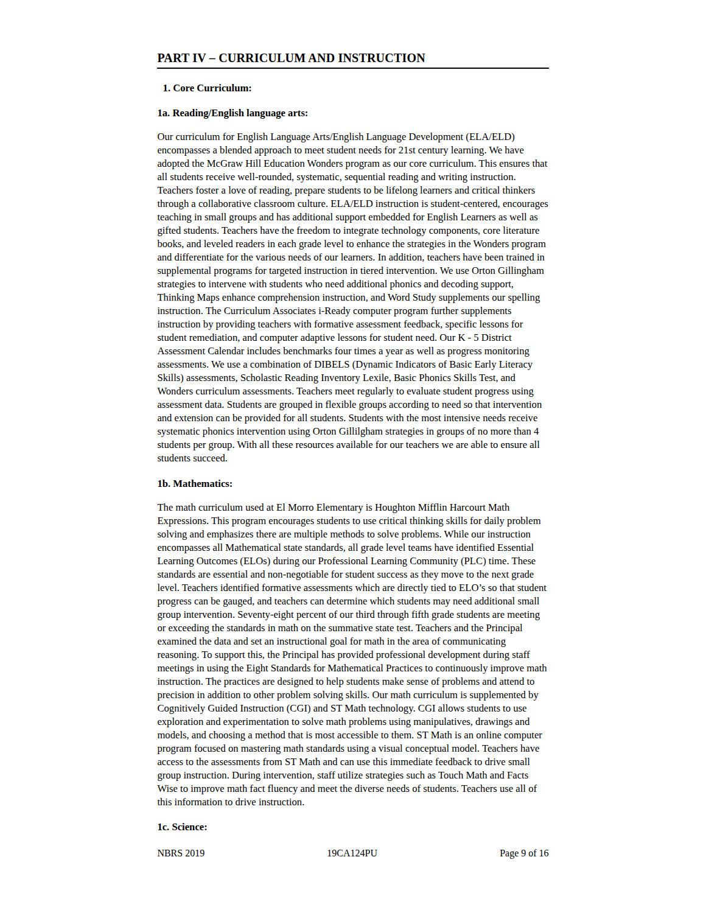PART IV – CURRICULUM AND INSTRUCTION
Core Curriculum:
1a. Reading/English language arts:
Our curriculum for English Language Arts/English Language Development (ELA/ELD) encompasses a blended approach to meet student needs for 21st century learning. We have adopted the McGraw Hill Education Wonders program as our core curriculum. This ensures that all students receive well-rounded, systematic, sequential reading and writing instruction. Teachers foster a love of reading, prepare students to be lifelong learners and critical thinkers through a collaborative classroom culture. ELA/ELD instruction is student-centered, encourages teaching in small groups and has additional support embedded for English Learners as well as gifted students. Teachers have the freedom to integrate technology components, core literature books, and leveled readers in each grade level to enhance the strategies in the Wonders program and differentiate for the various needs of our learners. In addition, teachers have been trained in supplemental programs for targeted instruction in tiered intervention. We use Orton Gillingham strategies to intervene with students who need additional phonics and decoding support, Thinking Maps enhance comprehension instruction, and Word Study supplements our spelling instruction. The Curriculum Associates i-Ready computer program further supplements instruction by providing teachers with formative assessment feedback, specific lessons for student remediation, and computer adaptive lessons for student need. Our K - 5 District Assessment Calendar includes benchmarks four times a year as well as progress monitoring assessments. We use a combination of DIBELS (Dynamic Indicators of Basic Early Literacy Skills) assessments, Scholastic Reading Inventory Lexile, Basic Phonics Skills Test, and Wonders curriculum assessments. Teachers meet regularly to evaluate student progress using assessment data. Students are grouped in flexible groups according to need so that intervention and extension can be provided for all students. Students with the most intensive needs receive systematic phonics intervention using Orton Gillilgham strategies in groups of no more than 4 students per group. With all these resources available for our teachers we are able to ensure all students succeed.
1b. Mathematics:
The math curriculum used at El Morro Elementary is Houghton Mifflin Harcourt Math Expressions. This program encourages students to use critical thinking skills for daily problem solving and emphasizes there are multiple methods to solve problems. While our instruction encompasses all Mathematical state standards, all grade level teams have identified Essential Learning Outcomes (ELOs) during our Professional Learning Community (PLC) time. These standards are essential and non-negotiable for student success as they move to the next grade level. Teachers identified formative assessments which are directly tied to ELO’s so that student progress can be gauged, and teachers can determine which students may need additional small group intervention. Seventy-eight percent of our third through fifth grade students are meeting or exceeding the standards in math on the summative state test. Teachers and the Principal examined the data and set an instructional goal for math in the area of communicating reasoning. To support this, the Principal has provided professional development during staff meetings in using the Eight Standards for Mathematical Practices to continuously improve math instruction. The practices are designed to help students make sense of problems and attend to precision in addition to other problem solving skills. Our math curriculum is supplemented by Cognitively Guided Instruction (CGI) and ST Math technology. CGI allows students to use exploration and experimentation to solve math problems using manipulatives, drawings and models, and choosing a method that is most accessible to them. ST Math is an online computer program focused on mastering math standards using a visual conceptual model. Teachers have access to the assessments from ST Math and can use this immediate feedback to drive small group instruction. During intervention, staff utilize strategies such as Touch Math and Facts Wise to improve math fact fluency and meet the diverse needs of students. Teachers use all of this information to drive instruction.
1c. Science:
NBRS 2019 19CA124PU Page 9 of 16